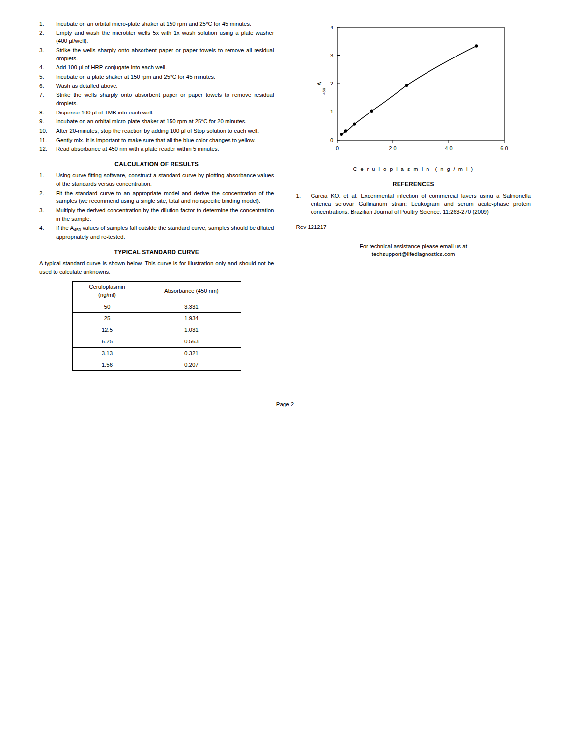Incubate on an orbital micro-plate shaker at 150 rpm and 25°C for 45 minutes.
Empty and wash the microtiter wells 5x with 1x wash solution using a plate washer (400 µl/well).
Strike the wells sharply onto absorbent paper or paper towels to remove all residual droplets.
Add 100 µl of HRP-conjugate into each well.
Incubate on a plate shaker at 150 rpm and 25°C for 45 minutes.
Wash as detailed above.
Strike the wells sharply onto absorbent paper or paper towels to remove residual droplets.
Dispense 100 µl of TMB into each well.
Incubate on an orbital micro-plate shaker at 150 rpm at 25°C for 20 minutes.
After 20-minutes, stop the reaction by adding 100 µl of Stop solution to each well.
Gently mix. It is important to make sure that all the blue color changes to yellow.
Read absorbance at 450 nm with a plate reader within 5 minutes.
CALCULATION OF RESULTS
Using curve fitting software, construct a standard curve by plotting absorbance values of the standards versus concentration.
Fit the standard curve to an appropriate model and derive the concentration of the samples (we recommend using a single site, total and nonspecific binding model).
Multiply the derived concentration by the dilution factor to determine the concentration in the sample.
If the A450 values of samples fall outside the standard curve, samples should be diluted appropriately and re-tested.
TYPICAL STANDARD CURVE
A typical standard curve is shown below. This curve is for illustration only and should not be used to calculate unknowns.
| Ceruloplasmin (ng/ml) | Absorbance (450 nm) |
| --- | --- |
| 50 | 3.331 |
| 25 | 1.934 |
| 12.5 | 1.031 |
| 6.25 | 0.563 |
| 3.13 | 0.321 |
| 1.56 | 0.207 |
4 3 2 1 0 A 450 0 2 0 4 0 6 0 1.56,0.207 -> (68.8, 233.1) ; 3.13,0.321 -> (77.7, 226.5) ; 6.25,0.563 -> (95.4, 212.6) ; 12.5,1.031 -> (130.8, 185.7) ; 25,1.934 -> (201.7, 133.8) ; 50,3.331 -> (343.3, 53.5)
C e r u l o p l a s m i n ( n g / m l )
REFERENCES
Garcia KO, et al. Experimental infection of commercial layers using a Salmonella enterica serovar Gallinarium strain: Leukogram and serum acute-phase protein concentrations. Brazilian Journal of Poultry Science. 11:263-270 (2009)
Rev 121217
For technical assistance please email us at
techsupport@lifediagnostics.com
Page 2